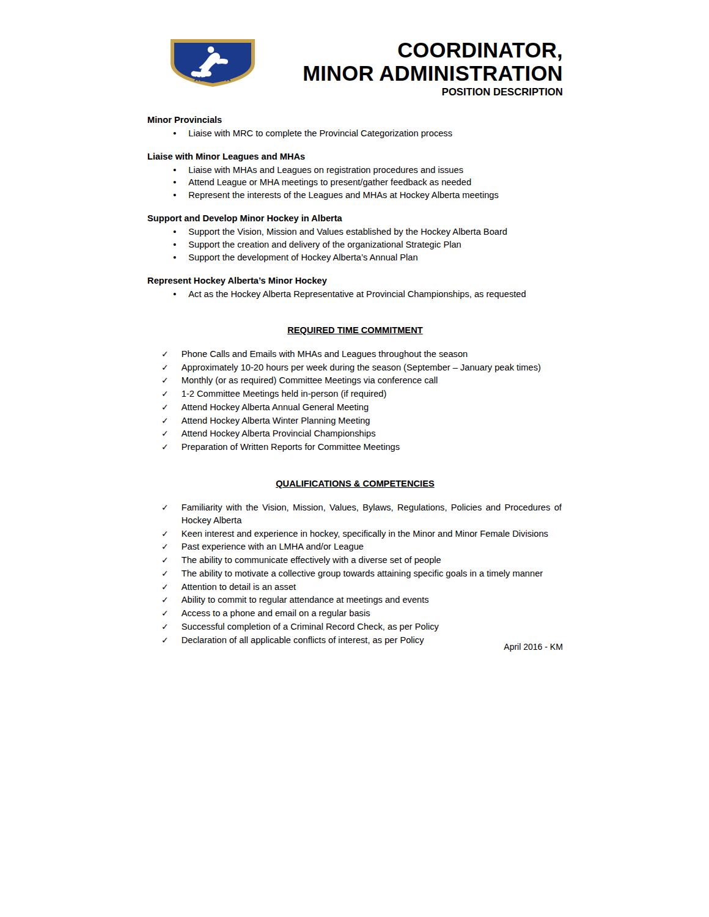ALBERTA
COORDINATOR,
MINOR ADMINISTRATION
POSITION DESCRIPTION
Minor Provincials
Liaise with MRC to complete the Provincial Categorization process
Liaise with Minor Leagues and MHAs
Liaise with MHAs and Leagues on registration procedures and issues
Attend League or MHA meetings to present/gather feedback as needed
Represent the interests of the Leagues and MHAs at Hockey Alberta meetings
Support and Develop Minor Hockey in Alberta
Support the Vision, Mission and Values established by the Hockey Alberta Board
Support the creation and delivery of the organizational Strategic Plan
Support the development of Hockey Alberta’s Annual Plan
Represent Hockey Alberta’s Minor Hockey
Act as the Hockey Alberta Representative at Provincial Championships, as requested
REQUIRED TIME COMMITMENT
Phone Calls and Emails with MHAs and Leagues throughout the season
Approximately 10-20 hours per week during the season (September – January peak times)
Monthly (or as required) Committee Meetings via conference call
1-2 Committee Meetings held in-person (if required)
Attend Hockey Alberta Annual General Meeting
Attend Hockey Alberta Winter Planning Meeting
Attend Hockey Alberta Provincial Championships
Preparation of Written Reports for Committee Meetings
QUALIFICATIONS & COMPETENCIES
Familiarity with the Vision, Mission, Values, Bylaws, Regulations, Policies and Procedures of Hockey Alberta
Keen interest and experience in hockey, specifically in the Minor and Minor Female Divisions
Past experience with an LMHA and/or League
The ability to communicate effectively with a diverse set of people
The ability to motivate a collective group towards attaining specific goals in a timely manner
Attention to detail is an asset
Ability to commit to regular attendance at meetings and events
Access to a phone and email on a regular basis
Successful completion of a Criminal Record Check, as per Policy
Declaration of all applicable conflicts of interest, as per Policy
April 2016 - KM